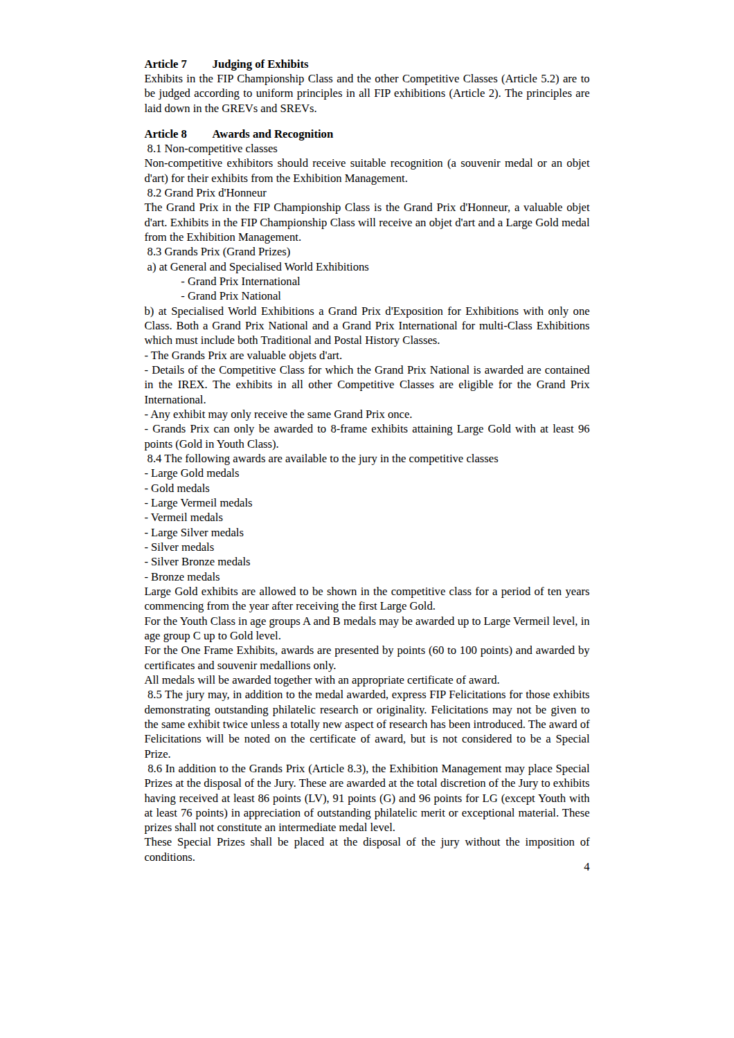Article 7Judging of Exhibits
Exhibits in the FIP Championship Class and the other Competitive Classes (Article 5.2) are to be judged according to uniform principles in all FIP exhibitions (Article 2). The principles are laid down in the GREVs and SREVs.
Article 8Awards and Recognition
8.1 Non-competitive classes
Non-competitive exhibitors should receive suitable recognition (a souvenir medal or an objet d'art) for their exhibits from the Exhibition Management.
8.2 Grand Prix d'Honneur
The Grand Prix in the FIP Championship Class is the Grand Prix d'Honneur, a valuable objet d'art. Exhibits in the FIP Championship Class will receive an objet d'art and a Large Gold medal from the Exhibition Management.
8.3 Grands Prix (Grand Prizes)
a) at General and Specialised World Exhibitions
- Grand Prix International
- Grand Prix National
b) at Specialised World Exhibitions a Grand Prix d'Exposition for Exhibitions with only one Class. Both a Grand Prix National and a Grand Prix International for multi-Class Exhibitions which must include both Traditional and Postal History Classes.
- The Grands Prix are valuable objets d'art.
- Details of the Competitive Class for which the Grand Prix National is awarded are contained in the IREX. The exhibits in all other Competitive Classes are eligible for the Grand Prix International.
- Any exhibit may only receive the same Grand Prix once.
- Grands Prix can only be awarded to 8-frame exhibits attaining Large Gold with at least 96 points (Gold in Youth Class).
8.4 The following awards are available to the jury in the competitive classes
- Large Gold medals
- Gold medals
- Large Vermeil medals
- Vermeil medals
- Large Silver medals
- Silver medals
- Silver Bronze medals
- Bronze medals
Large Gold exhibits are allowed to be shown in the competitive class for a period of ten years commencing from the year after receiving the first Large Gold.
For the Youth Class in age groups A and B medals may be awarded up to Large Vermeil level, in age group C up to Gold level.
For the One Frame Exhibits, awards are presented by points (60 to 100 points) and awarded by certificates and souvenir medallions only.
All medals will be awarded together with an appropriate certificate of award.
8.5 The jury may, in addition to the medal awarded, express FIP Felicitations for those exhibits demonstrating outstanding philatelic research or originality. Felicitations may not be given to the same exhibit twice unless a totally new aspect of research has been introduced. The award of Felicitations will be noted on the certificate of award, but is not considered to be a Special Prize.
8.6 In addition to the Grands Prix (Article 8.3), the Exhibition Management may place Special Prizes at the disposal of the Jury. These are awarded at the total discretion of the Jury to exhibits having received at least 86 points (LV), 91 points (G) and 96 points for LG (except Youth with at least 76 points) in appreciation of outstanding philatelic merit or exceptional material. These prizes shall not constitute an intermediate medal level.
These Special Prizes shall be placed at the disposal of the jury without the imposition of conditions.
4